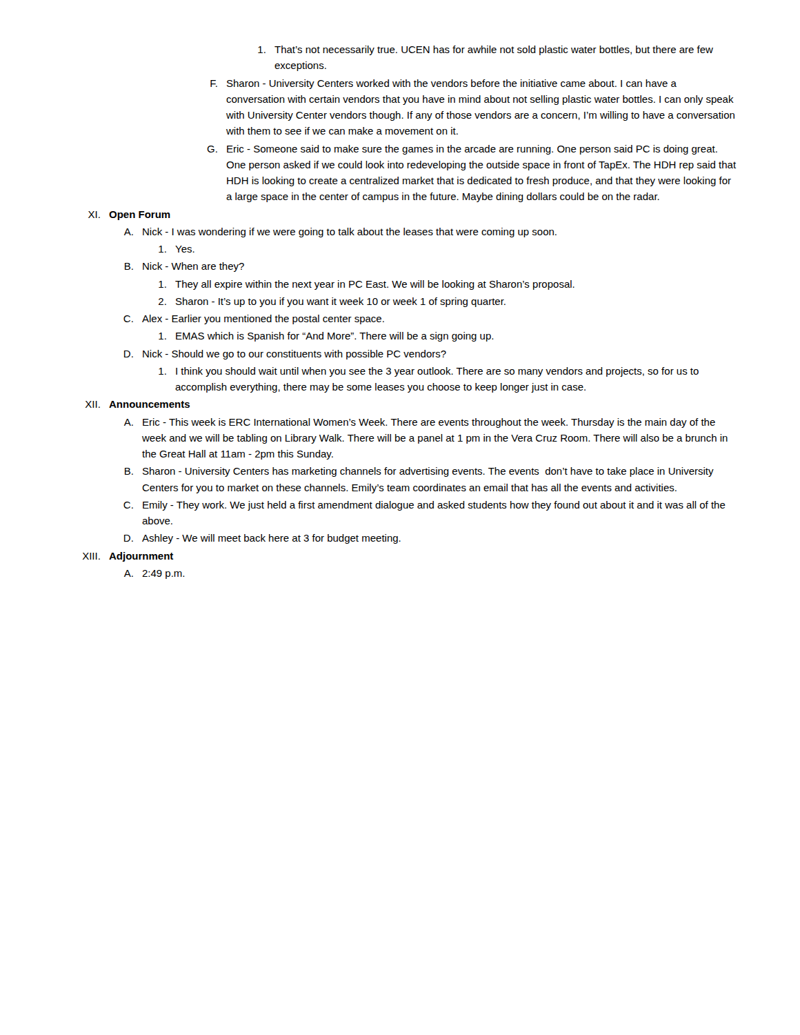That’s not necessarily true. UCEN has for awhile not sold plastic water bottles, but there are few exceptions.
Sharon - University Centers worked with the vendors before the initiative came about. I can have a conversation with certain vendors that you have in mind about not selling plastic water bottles. I can only speak with University Center vendors though. If any of those vendors are a concern, I’m willing to have a conversation with them to see if we can make a movement on it.
Eric - Someone said to make sure the games in the arcade are running. One person said PC is doing great. One person asked if we could look into redeveloping the outside space in front of TapEx. The HDH rep said that HDH is looking to create a centralized market that is dedicated to fresh produce, and that they were looking for a large space in the center of campus in the future. Maybe dining dollars could be on the radar.
Open Forum
Nick - I was wondering if we were going to talk about the leases that were coming up soon.
Yes.
Nick - When are they?
They all expire within the next year in PC East. We will be looking at Sharon’s proposal.
Sharon - It’s up to you if you want it week 10 or week 1 of spring quarter.
Alex - Earlier you mentioned the postal center space.
EMAS which is Spanish for “And More”. There will be a sign going up.
Nick - Should we go to our constituents with possible PC vendors?
I think you should wait until when you see the 3 year outlook. There are so many vendors and projects, so for us to accomplish everything, there may be some leases you choose to keep longer just in case.
Announcements
Eric - This week is ERC International Women’s Week. There are events throughout the week. Thursday is the main day of the week and we will be tabling on Library Walk. There will be a panel at 1 pm in the Vera Cruz Room. There will also be a brunch in the Great Hall at 11am - 2pm this Sunday.
Sharon - University Centers has marketing channels for advertising events. The events don’t have to take place in University Centers for you to market on these channels. Emily’s team coordinates an email that has all the events and activities.
Emily - They work. We just held a first amendment dialogue and asked students how they found out about it and it was all of the above.
Ashley - We will meet back here at 3 for budget meeting.
Adjournment
2:49 p.m.